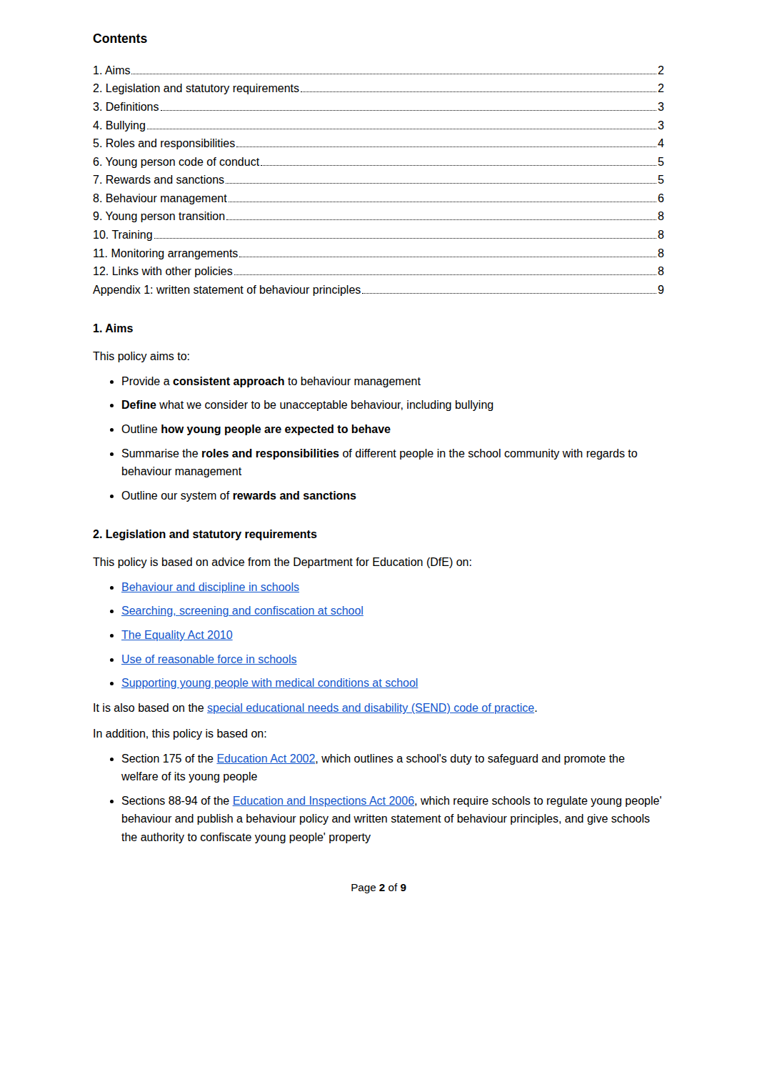Contents
1. Aims 2
2. Legislation and statutory requirements 2
3. Definitions 3
4. Bullying 3
5. Roles and responsibilities 4
6. Young person code of conduct 5
7. Rewards and sanctions 5
8. Behaviour management 6
9. Young person transition 8
10. Training 8
11. Monitoring arrangements 8
12. Links with other policies 8
Appendix 1: written statement of behaviour principles 9
1. Aims
This policy aims to:
Provide a consistent approach to behaviour management
Define what we consider to be unacceptable behaviour, including bullying
Outline how young people are expected to behave
Summarise the roles and responsibilities of different people in the school community with regards to behaviour management
Outline our system of rewards and sanctions
2. Legislation and statutory requirements
This policy is based on advice from the Department for Education (DfE) on:
Behaviour and discipline in schools
Searching, screening and confiscation at school
The Equality Act 2010
Use of reasonable force in schools
Supporting young people with medical conditions at school
It is also based on the special educational needs and disability (SEND) code of practice.
In addition, this policy is based on:
Section 175 of the Education Act 2002, which outlines a school's duty to safeguard and promote the welfare of its young people
Sections 88-94 of the Education and Inspections Act 2006, which require schools to regulate young people' behaviour and publish a behaviour policy and written statement of behaviour principles, and give schools the authority to confiscate young people' property
Page 2 of 9